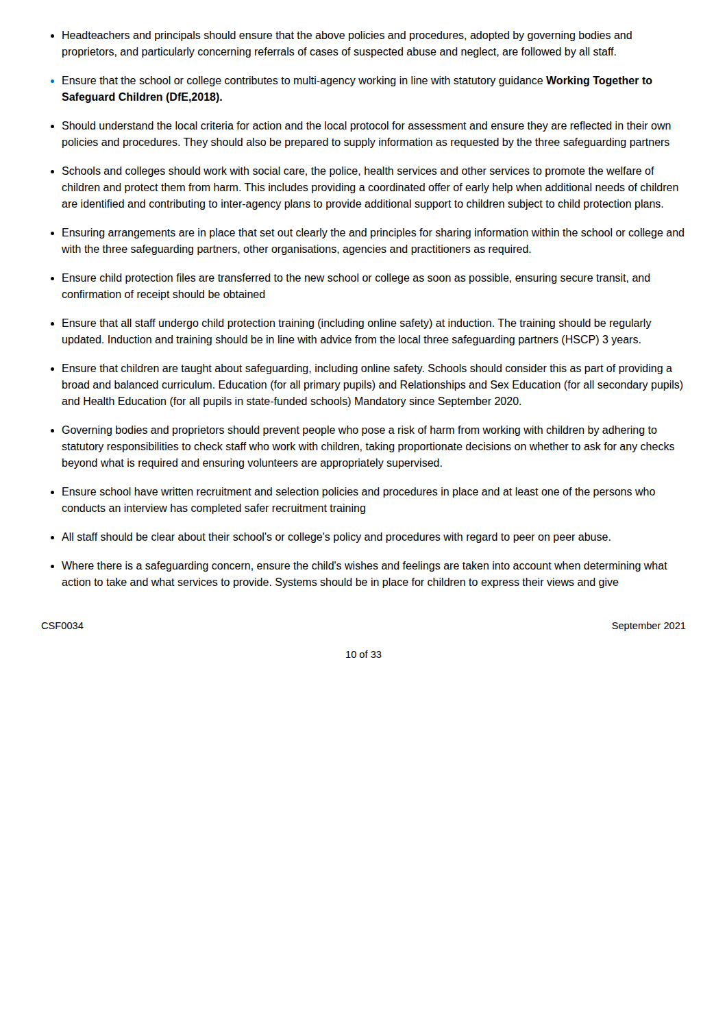Headteachers and principals should ensure that the above policies and procedures, adopted by governing bodies and proprietors, and particularly concerning referrals of cases of suspected abuse and neglect, are followed by all staff.
Ensure that the school or college contributes to multi-agency working in line with statutory guidance Working Together to Safeguard Children (DfE,2018).
Should understand the local criteria for action and the local protocol for assessment and ensure they are reflected in their own policies and procedures. They should also be prepared to supply information as requested by the three safeguarding partners
Schools and colleges should work with social care, the police, health services and other services to promote the welfare of children and protect them from harm. This includes providing a coordinated offer of early help when additional needs of children are identified and contributing to inter-agency plans to provide additional support to children subject to child protection plans.
Ensuring arrangements are in place that set out clearly the and principles for sharing information within the school or college and with the three safeguarding partners, other organisations, agencies and practitioners as required.
Ensure child protection files are transferred to the new school or college as soon as possible, ensuring secure transit, and confirmation of receipt should be obtained
Ensure that all staff undergo child protection training (including online safety) at induction. The training should be regularly updated. Induction and training should be in line with advice from the local three safeguarding partners (HSCP) 3 years.
Ensure that children are taught about safeguarding, including online safety. Schools should consider this as part of providing a broad and balanced curriculum. Education (for all primary pupils) and Relationships and Sex Education (for all secondary pupils) and Health Education (for all pupils in state-funded schools) Mandatory since September 2020.
Governing bodies and proprietors should prevent people who pose a risk of harm from working with children by adhering to statutory responsibilities to check staff who work with children, taking proportionate decisions on whether to ask for any checks beyond what is required and ensuring volunteers are appropriately supervised.
Ensure school have written recruitment and selection policies and procedures in place and at least one of the persons who conducts an interview has completed safer recruitment training
All staff should be clear about their school's or college's policy and procedures with regard to peer on peer abuse.
Where there is a safeguarding concern, ensure the child's wishes and feelings are taken into account when determining what action to take and what services to provide. Systems should be in place for children to express their views and give
CSF0034 September 2021
10 of 33